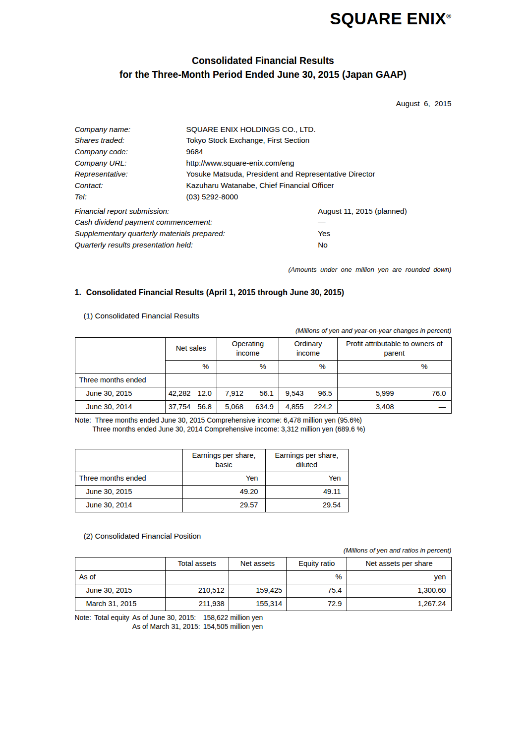SQUARE ENIX®
Consolidated Financial Results
for the Three-Month Period Ended June 30, 2015 (Japan GAAP)
August 6, 2015
| Company name: | SQUARE ENIX HOLDINGS CO., LTD. |
| Shares traded: | Tokyo Stock Exchange, First Section |
| Company code: | 9684 |
| Company URL: | http://www.square-enix.com/eng |
| Representative: | Yosuke Matsuda, President and Representative Director |
| Contact: | Kazuharu Watanabe, Chief Financial Officer |
| Tel: | (03) 5292-8000 |
| Financial report submission: | August 11, 2015 (planned) |
| Cash dividend payment commencement: | ― |
| Supplementary quarterly materials prepared: | Yes |
| Quarterly results presentation held: | No |
(Amounts under one million yen are rounded down)
1. Consolidated Financial Results (April 1, 2015 through June 30, 2015)
(1) Consolidated Financial Results
(Millions of yen and year-on-year changes in percent)
| | Net sales | Operating income | Ordinary income | Profit attributable to owners of parent |
| --- | --- | --- | --- | --- |
| | % | | % | | % | | % |
| Three months ended | | | | | | | | |
| June 30, 2015 | 42,282 | 12.0 | 7,912 | 56.1 | 9,543 | 96.5 | 5,999 | 76.0 |
| June 30, 2014 | 37,754 | 56.8 | 5,068 | 634.9 | 4,855 | 224.2 | 3,408 | ― |
Note: Three months ended June 30, 2015 Comprehensive income: 6,478 million yen (95.6%)
Three months ended June 30, 2014 Comprehensive income: 3,312 million yen (689.6 %)
| | Earnings per share, basic | Earnings per share, diluted |
| --- | --- | --- |
| Three months ended | Yen | Yen |
| June 30, 2015 | 49.20 | 49.11 |
| June 30, 2014 | 29.57 | 29.54 |
(2) Consolidated Financial Position
(Millions of yen and ratios in percent)
| | Total assets | Net assets | Equity ratio | Net assets per share |
| --- | --- | --- | --- | --- |
| As of | | | % | yen |
| June 30, 2015 | 210,512 | 159,425 | 75.4 | 1,300.60 |
| March 31, 2015 | 211,938 | 155,314 | 72.9 | 1,267.24 |
| Note: | Total equity | As of June 30, 2015: | 158,622 million yen |
| | | As of March 31, 2015: | 154,505 million yen |